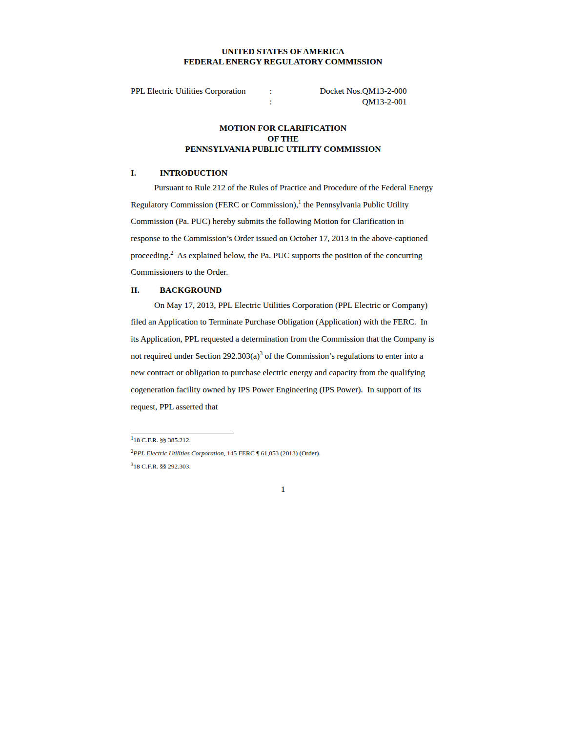UNITED STATES OF AMERICA
FEDERAL ENERGY REGULATORY COMMISSION
| PPL Electric Utilities Corporation | : | Docket Nos. | QM13-2-000 |
| | : | | QM13-2-001 |
MOTION FOR CLARIFICATION
OF THE
PENNSYLVANIA PUBLIC UTILITY COMMISSION
I. INTRODUCTION
Pursuant to Rule 212 of the Rules of Practice and Procedure of the Federal Energy Regulatory Commission (FERC or Commission),1 the Pennsylvania Public Utility Commission (Pa. PUC) hereby submits the following Motion for Clarification in response to the Commission’s Order issued on October 17, 2013 in the above-captioned proceeding.2 As explained below, the Pa. PUC supports the position of the concurring Commissioners to the Order.
II. BACKGROUND
On May 17, 2013, PPL Electric Utilities Corporation (PPL Electric or Company) filed an Application to Terminate Purchase Obligation (Application) with the FERC. In its Application, PPL requested a determination from the Commission that the Company is not required under Section 292.303(a)3 of the Commission’s regulations to enter into a new contract or obligation to purchase electric energy and capacity from the qualifying cogeneration facility owned by IPS Power Engineering (IPS Power). In support of its request, PPL asserted that
118 C.F.R. §§ 385.212.
2PPL Electric Utilities Corporation, 145 FERC ¶ 61,053 (2013) (Order).
318 C.F.R. §§ 292.303.
1